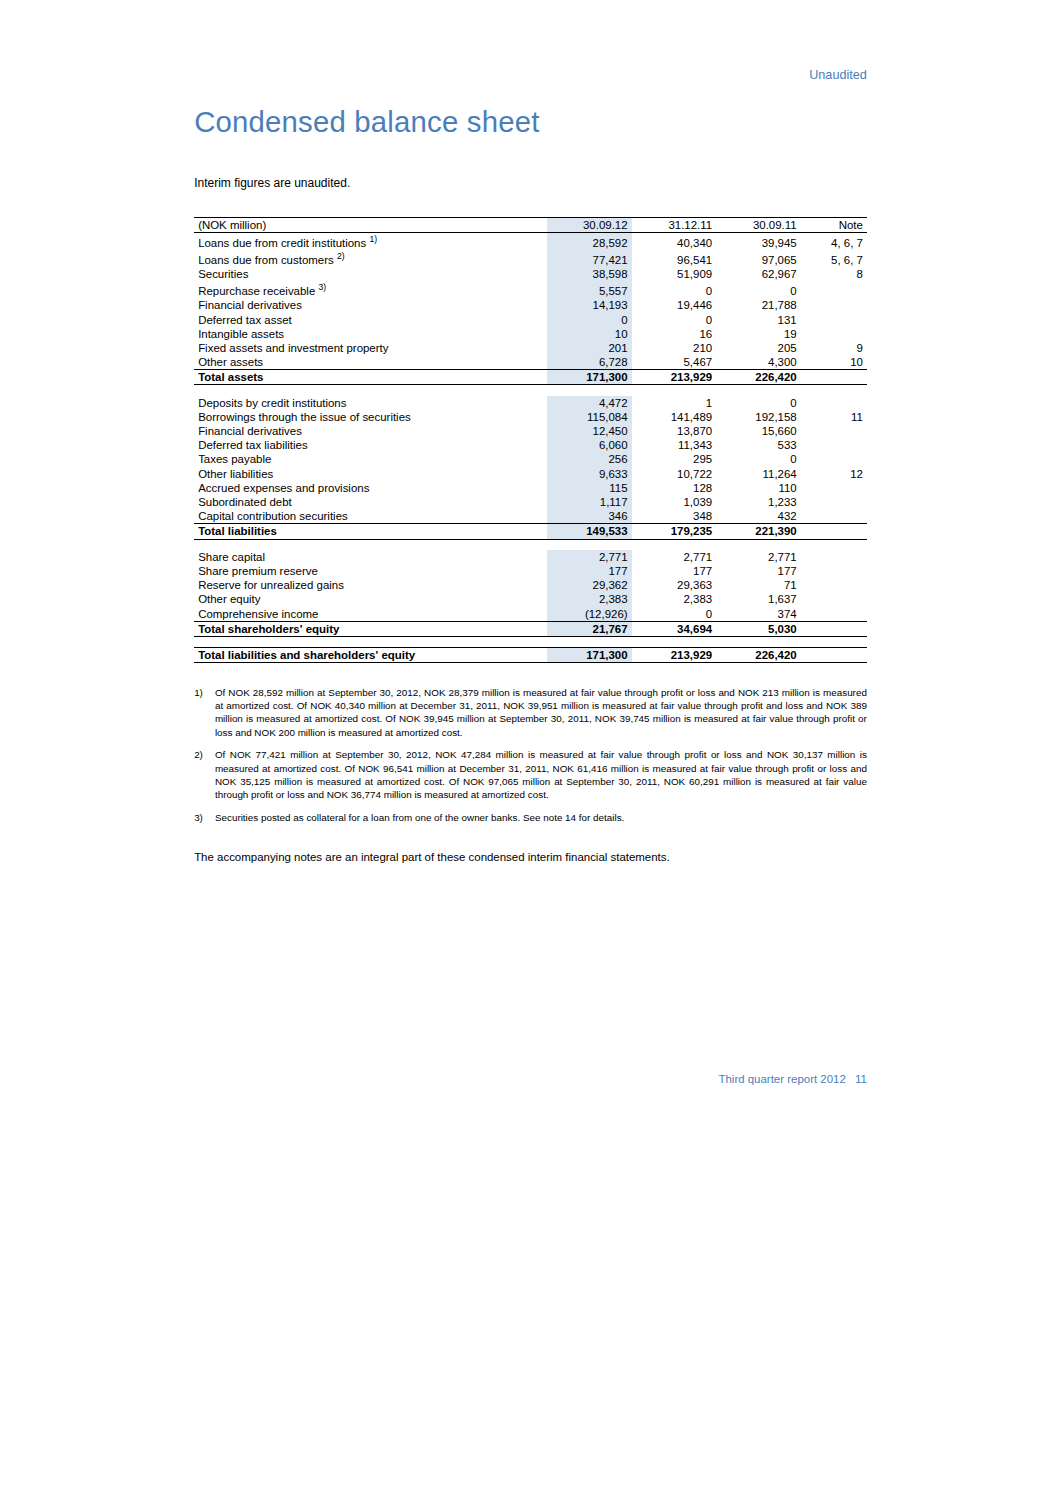Unaudited
Condensed balance sheet
Interim figures are unaudited.
| (NOK million) | 30.09.12 | 31.12.11 | 30.09.11 | Note |
| Loans due from credit institutions 1) | 28,592 | 40,340 | 39,945 | 4, 6, 7 |
| Loans due from customers 2) | 77,421 | 96,541 | 97,065 | 5, 6, 7 |
| Securities | 38,598 | 51,909 | 62,967 | 8 |
| Repurchase receivable 3) | 5,557 | 0 | 0 | |
| Financial derivatives | 14,193 | 19,446 | 21,788 | |
| Deferred tax asset | 0 | 0 | 131 | |
| Intangible assets | 10 | 16 | 19 | |
| Fixed assets and investment property | 201 | 210 | 205 | 9 |
| Other assets | 6,728 | 5,467 | 4,300 | 10 |
| Total assets | 171,300 | 213,929 | 226,420 | |
| Deposits by credit institutions | 4,472 | 1 | 0 | |
| Borrowings through the issue of securities | 115,084 | 141,489 | 192,158 | 11 |
| Financial derivatives | 12,450 | 13,870 | 15,660 | |
| Deferred tax liabilities | 6,060 | 11,343 | 533 | |
| Taxes payable | 256 | 295 | 0 | |
| Other liabilities | 9,633 | 10,722 | 11,264 | 12 |
| Accrued expenses and provisions | 115 | 128 | 110 | |
| Subordinated debt | 1,117 | 1,039 | 1,233 | |
| Capital contribution securities | 346 | 348 | 432 | |
| Total liabilities | 149,533 | 179,235 | 221,390 | |
| Share capital | 2,771 | 2,771 | 2,771 | |
| Share premium reserve | 177 | 177 | 177 | |
| Reserve for unrealized gains | 29,362 | 29,363 | 71 | |
| Other equity | 2,383 | 2,383 | 1,637 | |
| Comprehensive income | (12,926) | 0 | 374 | |
| Total shareholders' equity | 21,767 | 34,694 | 5,030 | |
| Total liabilities and shareholders' equity | 171,300 | 213,929 | 226,420 | |
1) Of NOK 28,592 million at September 30, 2012, NOK 28,379 million is measured at fair value through profit or loss and NOK 213 million is measured at amortized cost. Of NOK 40,340 million at December 31, 2011, NOK 39,951 million is measured at fair value through profit and loss and NOK 389 million is measured at amortized cost. Of NOK 39,945 million at September 30, 2011, NOK 39,745 million is measured at fair value through profit or loss and NOK 200 million is measured at amortized cost.
2) Of NOK 77,421 million at September 30, 2012, NOK 47,284 million is measured at fair value through profit or loss and NOK 30,137 million is measured at amortized cost. Of NOK 96,541 million at December 31, 2011, NOK 61,416 million is measured at fair value through profit or loss and NOK 35,125 million is measured at amortized cost. Of NOK 97,065 million at September 30, 2011, NOK 60,291 million is measured at fair value through profit or loss and NOK 36,774 million is measured at amortized cost.
3) Securities posted as collateral for a loan from one of the owner banks. See note 14 for details.
The accompanying notes are an integral part of these condensed interim financial statements.
Third quarter report 2012 11